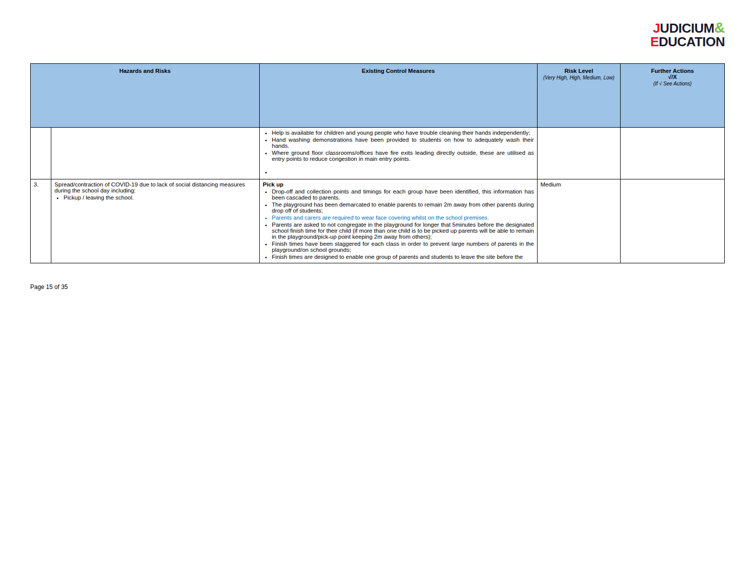JUDICIUM&
EDUCATION
| Hazards and Risks | Existing Control Measures | Risk Level (Very High, High, Medium, Low) | Further Actions √/X (If √ See Actions) |
| --- | --- | --- | --- |
| | | Help is available for children and young people who have trouble cleaning their hands independently; Hand washing demonstrations have been provided to students on how to adequately wash their hands. Where ground floor classrooms/offices have fire exits leading directly outside, these are utilised as entry points to reduce congestion in main entry points. | | |
| 3. | Spread/contraction of COVID-19 due to lack of social distancing measures during the school day including: Pickup / leaving the school. | Pick up Drop-off and collection points and timings for each group have been identified, this information has been cascaded to parents. The playground has been demarcated to enable parents to remain 2m away from other parents during drop off of students; Parents and carers are required to wear face covering whilst on the school premises. Parents are asked to not congregate in the playground for longer that 5minutes before the designated school finish time for their child (if more than one child is to be picked up parents will be able to remain in the playground/pick-up point keeping 2m away from others); Finish times have been staggered for each class in order to prevent large numbers of parents in the playground/on school grounds; Finish times are designed to enable one group of parents and students to leave the site before the | Medium | |
Page 15 of 35